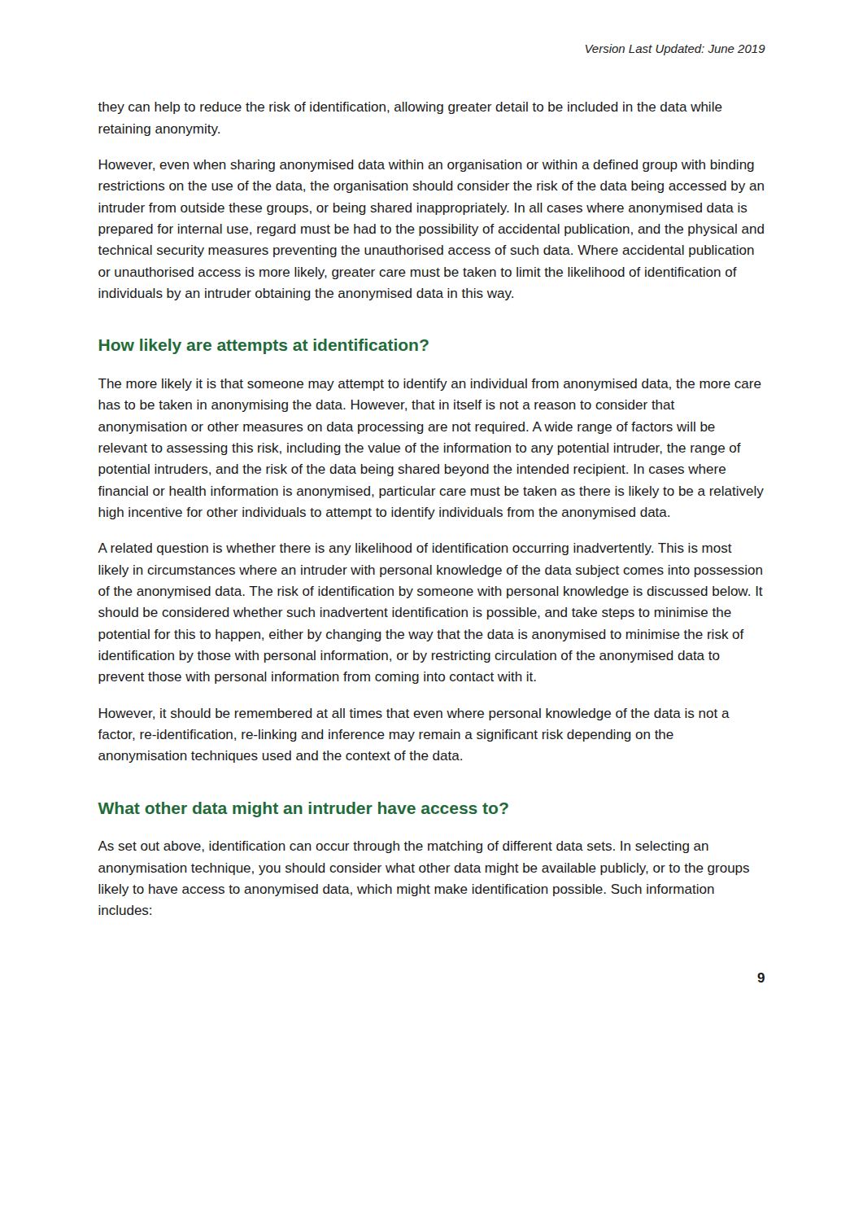Version Last Updated: June 2019
they can help to reduce the risk of identification, allowing greater detail to be included in the data while retaining anonymity.
However, even when sharing anonymised data within an organisation or within a defined group with binding restrictions on the use of the data, the organisation should consider the risk of the data being accessed by an intruder from outside these groups, or being shared inappropriately. In all cases where anonymised data is prepared for internal use, regard must be had to the possibility of accidental publication, and the physical and technical security measures preventing the unauthorised access of such data. Where accidental publication or unauthorised access is more likely, greater care must be taken to limit the likelihood of identification of individuals by an intruder obtaining the anonymised data in this way.
How likely are attempts at identification?
The more likely it is that someone may attempt to identify an individual from anonymised data, the more care has to be taken in anonymising the data. However, that in itself is not a reason to consider that anonymisation or other measures on data processing are not required. A wide range of factors will be relevant to assessing this risk, including the value of the information to any potential intruder, the range of potential intruders, and the risk of the data being shared beyond the intended recipient. In cases where financial or health information is anonymised, particular care must be taken as there is likely to be a relatively high incentive for other individuals to attempt to identify individuals from the anonymised data.
A related question is whether there is any likelihood of identification occurring inadvertently. This is most likely in circumstances where an intruder with personal knowledge of the data subject comes into possession of the anonymised data. The risk of identification by someone with personal knowledge is discussed below. It should be considered whether such inadvertent identification is possible, and take steps to minimise the potential for this to happen, either by changing the way that the data is anonymised to minimise the risk of identification by those with personal information, or by restricting circulation of the anonymised data to prevent those with personal information from coming into contact with it.
However, it should be remembered at all times that even where personal knowledge of the data is not a factor, re-identification, re-linking and inference may remain a significant risk depending on the anonymisation techniques used and the context of the data.
What other data might an intruder have access to?
As set out above, identification can occur through the matching of different data sets. In selecting an anonymisation technique, you should consider what other data might be available publicly, or to the groups likely to have access to anonymised data, which might make identification possible. Such information includes:
9